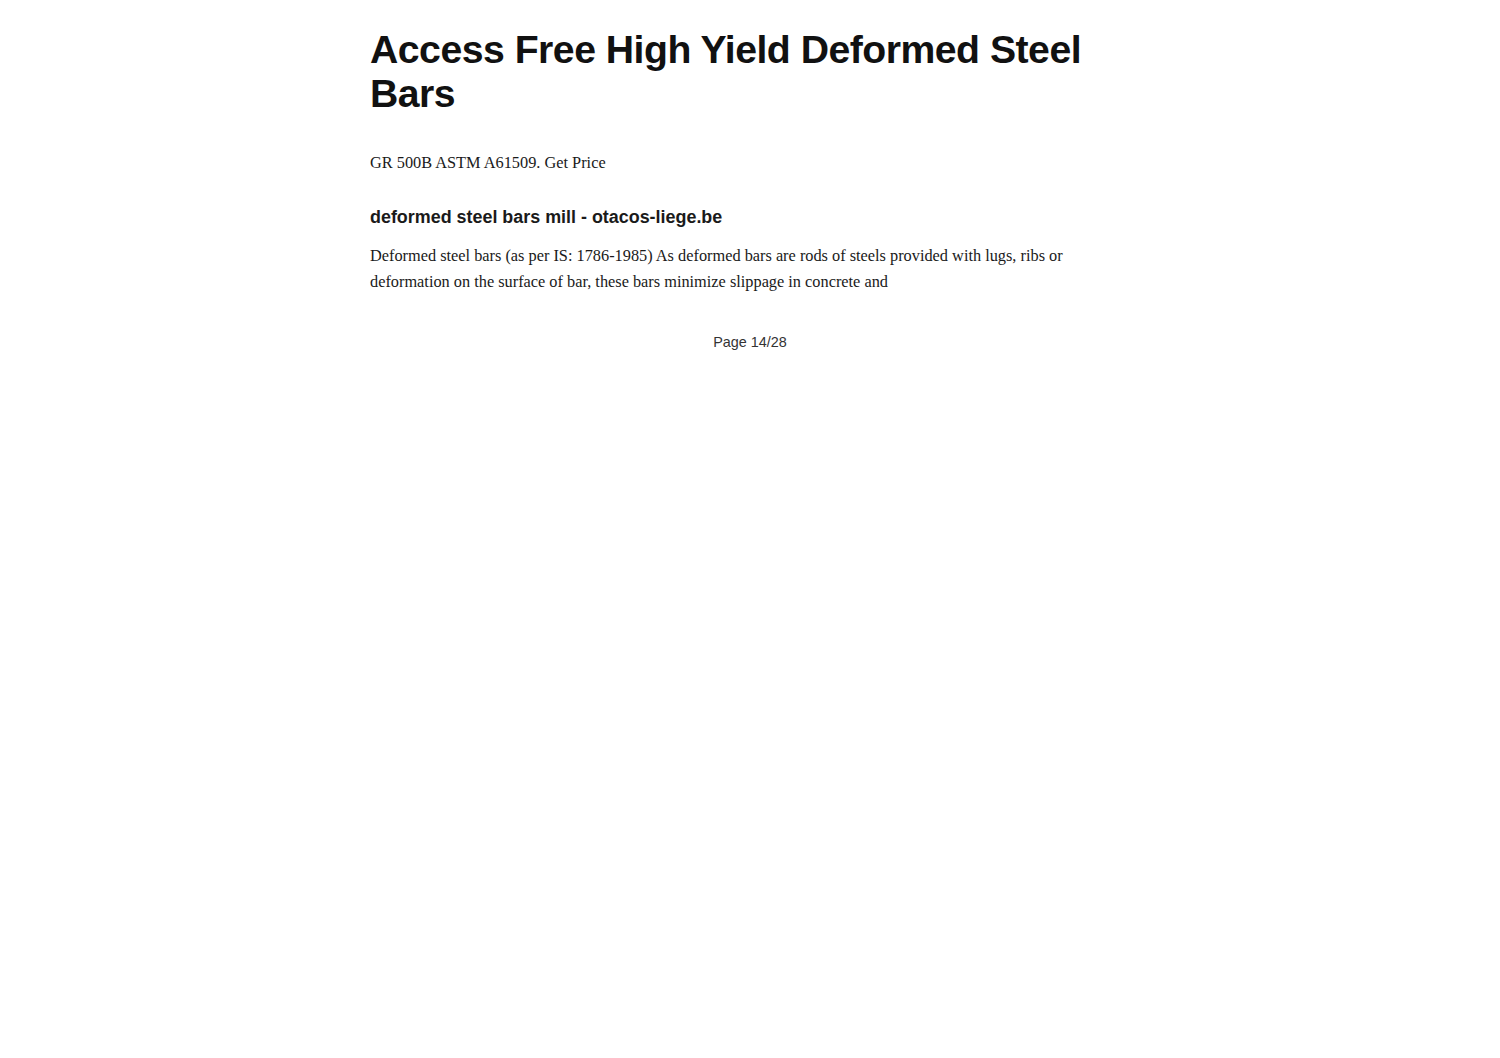Access Free High Yield Deformed Steel Bars
GR 500B ASTM A61509. Get Price
deformed steel bars mill - otacos-liege.be
Deformed steel bars (as per IS: 1786-1985) As deformed bars are rods of steels provided with lugs, ribs or deformation on the surface of bar, these bars minimize slippage in concrete and
Page 14/28